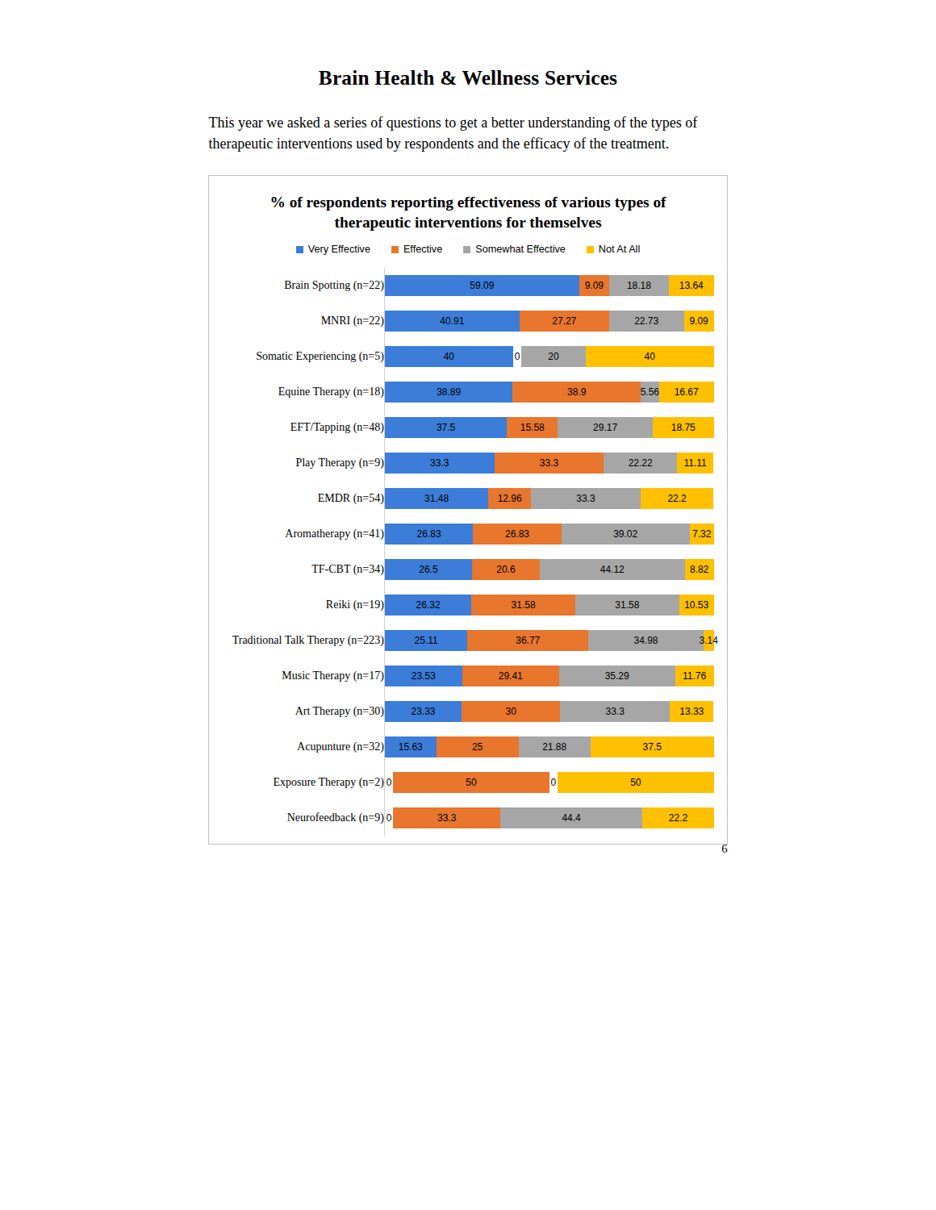Brain Health & Wellness Services
This year we asked a series of questions to get a better understanding of the types of therapeutic interventions used by respondents and the efficacy of the treatment.
% of respondents reporting effectiveness of various types of therapeutic interventions for themselves
Very Effective Effective Somewhat Effective Not At All
| Brain Spotting (n=22) | 59.09 9.09 18.18 13.64 |
| MNRI (n=22) | 40.91 27.27 22.73 9.09 |
| Somatic Experiencing (n=5) | 40 0 20 40 |
| Equine Therapy (n=18) | 38.89 38.9 5.56 16.67 |
| EFT/Tapping (n=48) | 37.5 15.58 29.17 18.75 |
| Play Therapy (n=9) | 33.3 33.3 22.22 11.11 |
| EMDR (n=54) | 31.48 12.96 33.3 22.2 |
| Aromatherapy (n=41) | 26.83 26.83 39.02 7.32 |
| TF-CBT (n=34) | 26.5 20.6 44.12 8.82 |
| Reiki (n=19) | 26.32 31.58 31.58 10.53 |
| Traditional Talk Therapy (n=223) | 25.11 36.77 34.98 3.14 |
| Music Therapy (n=17) | 23.53 29.41 35.29 11.76 |
| Art Therapy (n=30) | 23.33 30 33.3 13.33 |
| Acupunture (n=32) | 15.63 25 21.88 37.5 |
| Exposure Therapy (n=2) | 0 50 0 50 |
| Neurofeedback (n=9) | 0 33.3 44.4 22.2 |
6